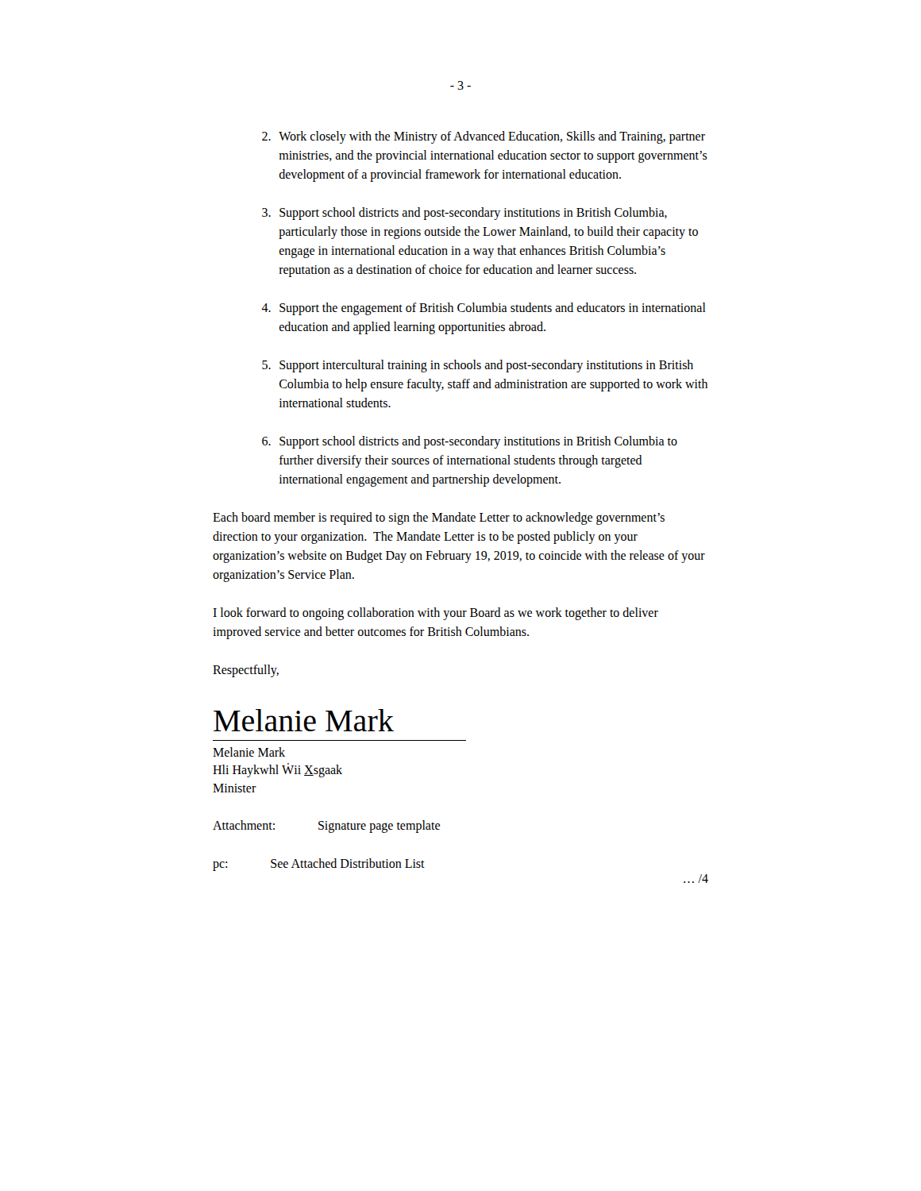- 3 -
2. Work closely with the Ministry of Advanced Education, Skills and Training, partner ministries, and the provincial international education sector to support government’s development of a provincial framework for international education.
3. Support school districts and post-secondary institutions in British Columbia, particularly those in regions outside the Lower Mainland, to build their capacity to engage in international education in a way that enhances British Columbia’s reputation as a destination of choice for education and learner success.
4. Support the engagement of British Columbia students and educators in international education and applied learning opportunities abroad.
5. Support intercultural training in schools and post-secondary institutions in British Columbia to help ensure faculty, staff and administration are supported to work with international students.
6. Support school districts and post-secondary institutions in British Columbia to further diversify their sources of international students through targeted international engagement and partnership development.
Each board member is required to sign the Mandate Letter to acknowledge government’s direction to your organization. The Mandate Letter is to be posted publicly on your organization’s website on Budget Day on February 19, 2019, to coincide with the release of your organization’s Service Plan.
I look forward to ongoing collaboration with your Board as we work together to deliver improved service and better outcomes for British Columbians.
Respectfully,
Melanie Mark
Melanie Mark
Hli Haykwhl Ẇii Xsgaak
Minister
Attachment: Signature page template
pc: See Attached Distribution List
… /4